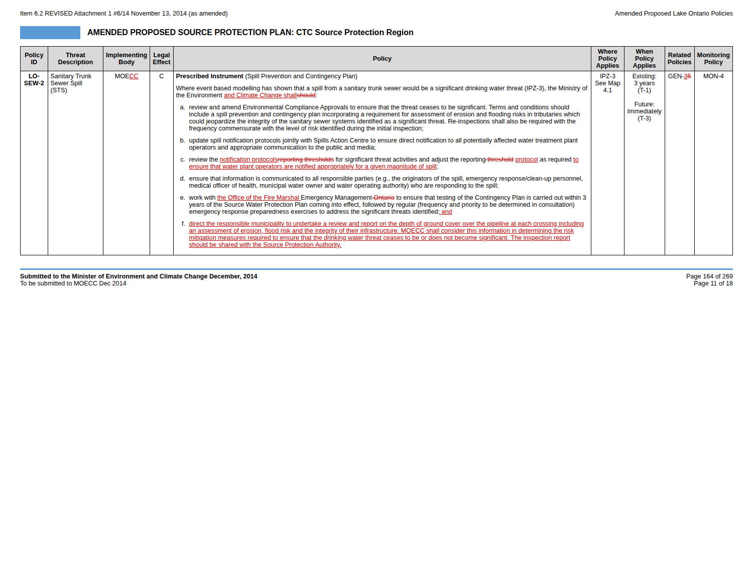Item 6.2 REVISED Attachment 1 #6/14 November 13, 2014 (as amended)
Amended Proposed Lake Ontario Policies
AMENDED PROPOSED SOURCE PROTECTION PLAN: CTC Source Protection Region
| Policy ID | Threat Description | Implementing Body | Legal Effect | Policy | Where Policy Applies | When Policy Applies | Related Policies | Monitoring Policy |
| --- | --- | --- | --- | --- | --- | --- | --- | --- |
| LO-SEW-2 | Sanitary Trunk Sewer Spill (STS) | MOE CC | C | Prescribed Instrument (Spill Prevention and Contingency Plan) Where event based modelling has shown that a spill from a sanitary trunk sewer would be a significant drinking water threat (IPZ-3), the Ministry of the Environment and Climate Change shall should : review and amend Environmental Compliance Approvals to ensure that the threat ceases to be significant. Terms and conditions should include a spill prevention and contingency plan incorporating a requirement for assessment of erosion and flooding risks in tributaries which could jeopardize the integrity of the sanitary sewer systems identified as a significant threat. Re-inspections shall also be required with the frequency commensurate with the level of risk identified during the initial inspection; update spill notification protocols jointly with Spills Action Centre to ensure direct notification to all potentially affected water treatment plant operators and appropriate communication to the public and media; review the notification protocols reporting thresholds for significant threat activities and adjust the reporting threshold protocol as required to ensure that water plant operators are notified appropriately for a given magnitude of spill ; ensure that information is communicated to all responsible parties (e.g., the originators of the spill, emergency response/clean-up personnel, medical officer of health, municipal water owner and water operating authority) who are responding to the spill; work with the Office of the Fire Marshal Emergency Management Ontario to ensure that testing of the Contingency Plan is carried out within 3 years of the Source Water Protection Plan coming into effect, followed by regular (frequency and priority to be determined in consultation) emergency response preparedness exercises to address the significant threats identified; and direct the responsible municipality to undertake a review and report on the depth of ground cover over the pipeline at each crossing including an assessment of erosion, flood risk and the integrity of their infrastructure. MOECC shall consider this information in determining the risk mitigation measures required to ensure that the drinking water threat ceases to be or does not become significant. The inspection report should be shared with the Source Protection Authority. | IPZ-3 See Map 4.1 | Existing: 3 years (T-1) Future: Immediately (T-3) | GEN- 3 5 | MON-4 |
Submitted to the Minister of Environment and Climate Change December, 2014
To be submitted to MOECC Dec 2014
Page 164 of 269
Page 11 of 18